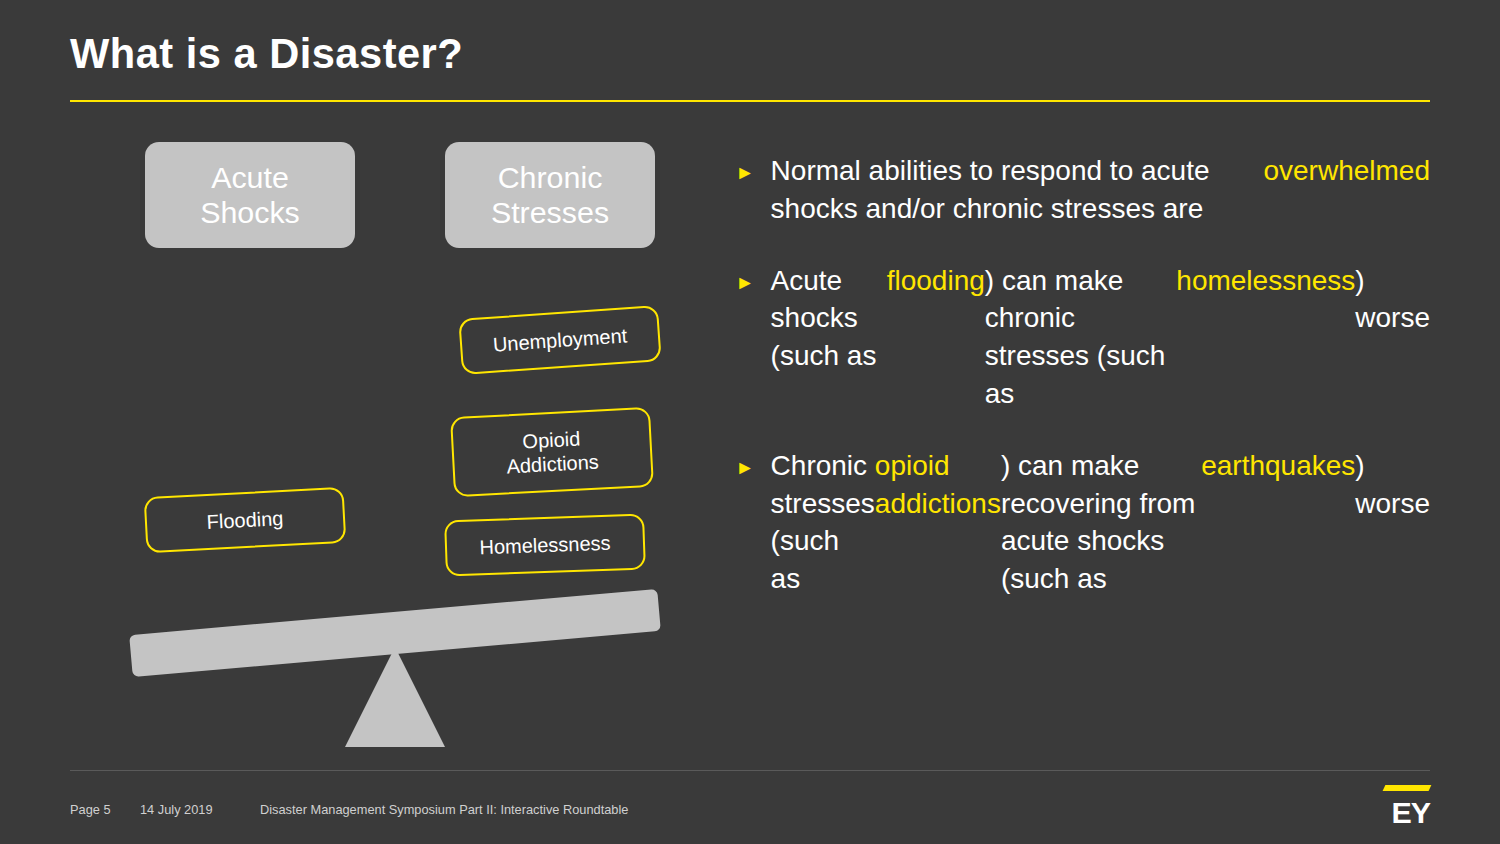What is a Disaster?
Acute
Shocks
Chronic
Stresses
Unemployment
Opioid
Addictions
Homelessness
Flooding
Normal abilities to respond to acute shocks and/or chronic stresses are overwhelmed
Acute shocks (such as flooding) can make chronic stresses (such as homelessness) worse
Chronic stresses (such as opioid addictions) can make recovering from acute shocks (such as earthquakes) worse
Page 5 14 July 2019 Disaster Management Symposium Part II: Interactive Roundtable EY